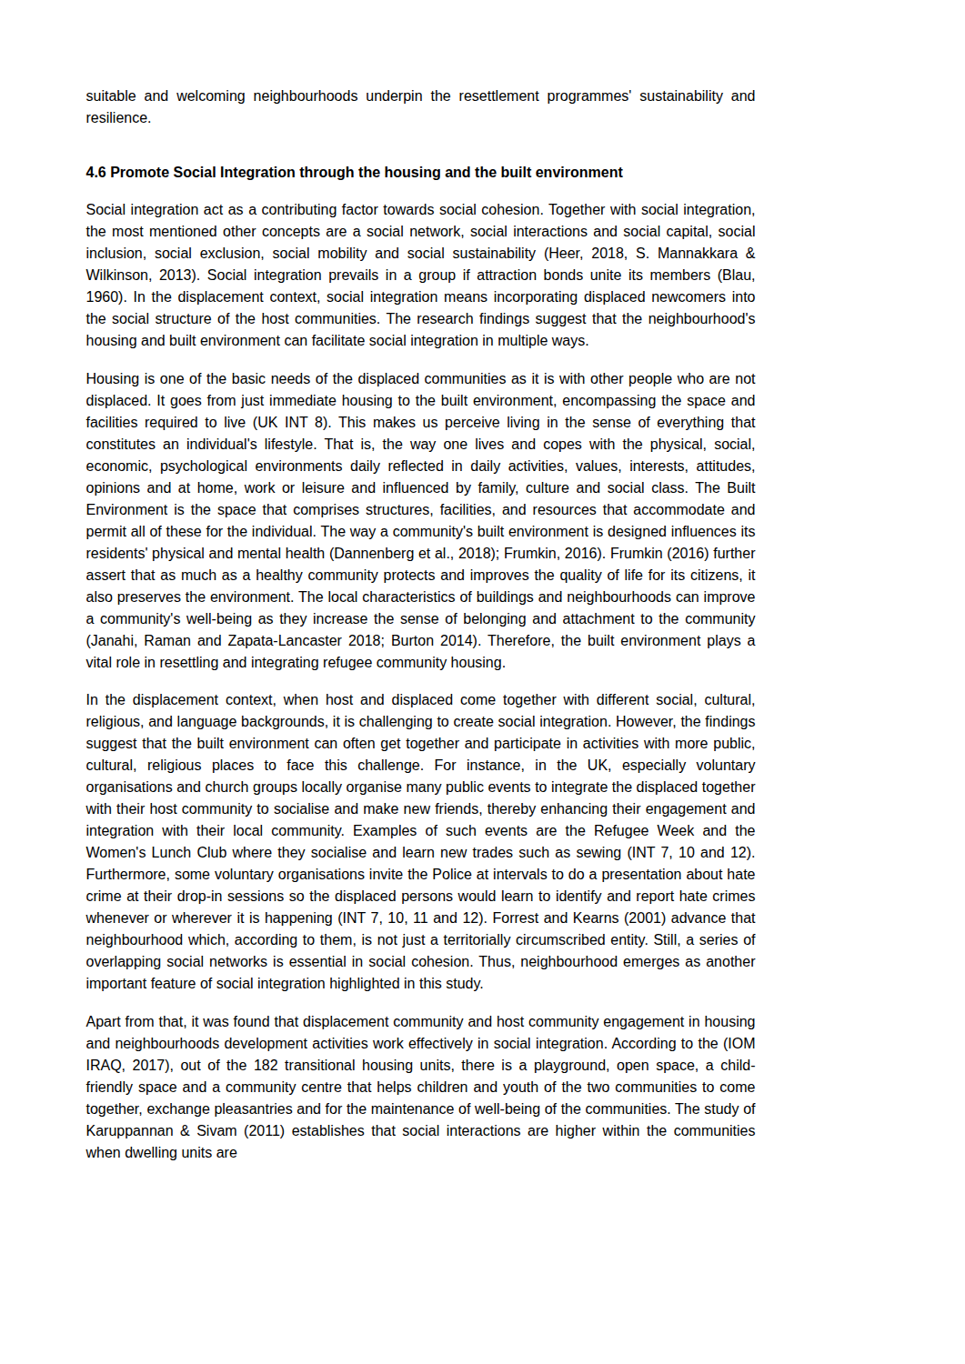suitable and welcoming neighbourhoods underpin the resettlement programmes' sustainability and resilience.
4.6 Promote Social Integration through the housing and the built environment
Social integration act as a contributing factor towards social cohesion. Together with social integration, the most mentioned other concepts are a social network, social interactions and social capital, social inclusion, social exclusion, social mobility and social sustainability (Heer, 2018, S. Mannakkara & Wilkinson, 2013). Social integration prevails in a group if attraction bonds unite its members (Blau, 1960). In the displacement context, social integration means incorporating displaced newcomers into the social structure of the host communities. The research findings suggest that the neighbourhood's housing and built environment can facilitate social integration in multiple ways.
Housing is one of the basic needs of the displaced communities as it is with other people who are not displaced. It goes from just immediate housing to the built environment, encompassing the space and facilities required to live (UK INT 8). This makes us perceive living in the sense of everything that constitutes an individual's lifestyle. That is, the way one lives and copes with the physical, social, economic, psychological environments daily reflected in daily activities, values, interests, attitudes, opinions and at home, work or leisure and influenced by family, culture and social class. The Built Environment is the space that comprises structures, facilities, and resources that accommodate and permit all of these for the individual. The way a community's built environment is designed influences its residents' physical and mental health (Dannenberg et al., 2018); Frumkin, 2016). Frumkin (2016) further assert that as much as a healthy community protects and improves the quality of life for its citizens, it also preserves the environment. The local characteristics of buildings and neighbourhoods can improve a community's well-being as they increase the sense of belonging and attachment to the community (Janahi, Raman and Zapata-Lancaster 2018; Burton 2014). Therefore, the built environment plays a vital role in resettling and integrating refugee community housing.
In the displacement context, when host and displaced come together with different social, cultural, religious, and language backgrounds, it is challenging to create social integration. However, the findings suggest that the built environment can often get together and participate in activities with more public, cultural, religious places to face this challenge. For instance, in the UK, especially voluntary organisations and church groups locally organise many public events to integrate the displaced together with their host community to socialise and make new friends, thereby enhancing their engagement and integration with their local community. Examples of such events are the Refugee Week and the Women's Lunch Club where they socialise and learn new trades such as sewing (INT 7, 10 and 12). Furthermore, some voluntary organisations invite the Police at intervals to do a presentation about hate crime at their drop-in sessions so the displaced persons would learn to identify and report hate crimes whenever or wherever it is happening (INT 7, 10, 11 and 12). Forrest and Kearns (2001) advance that neighbourhood which, according to them, is not just a territorially circumscribed entity. Still, a series of overlapping social networks is essential in social cohesion. Thus, neighbourhood emerges as another important feature of social integration highlighted in this study.
Apart from that, it was found that displacement community and host community engagement in housing and neighbourhoods development activities work effectively in social integration. According to the (IOM IRAQ, 2017), out of the 182 transitional housing units, there is a playground, open space, a child-friendly space and a community centre that helps children and youth of the two communities to come together, exchange pleasantries and for the maintenance of well-being of the communities. The study of Karuppannan & Sivam (2011) establishes that social interactions are higher within the communities when dwelling units are